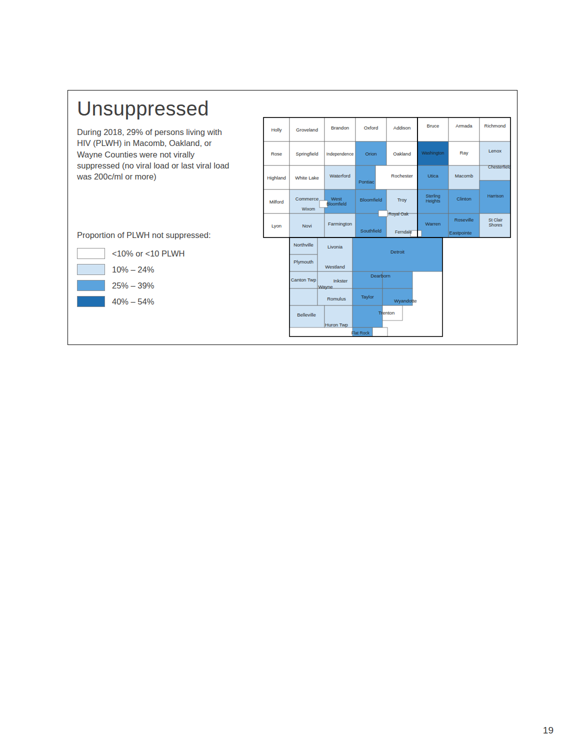Unsuppressed
During 2018, 29% of persons living with HIV (PLWH) in Macomb, Oakland, or Wayne Counties were not virally suppressed (no viral load or last viral load was 200c/ml or more)
Proportion of PLWH not suppressed:
<10% or <10 PLWH
10% – 24%
25% – 39%
40% – 54%
Holly Groveland Brandon Oxford Addison Rose Springfield Independence Orion Oakland Highland White Lake Waterford Pontiac Rochester Milford Commerce West Bloomfield Bloomfield Troy Wixom Lyon Novi Farmington Southfield Royal Oak Ferndale Bruce Armada Richmond Washington Ray Lenox Chesterfield Utica Macomb Sterling Heights Clinton Harrison Warren Roseville St Clair Shores Eastpointe Northville Plymouth Livonia Detroit Westland Canton Twp Inkster Dearborn Wayne Romulus Taylor Wyandotte Belleville Huron Twp Trenton Flat Rock
19